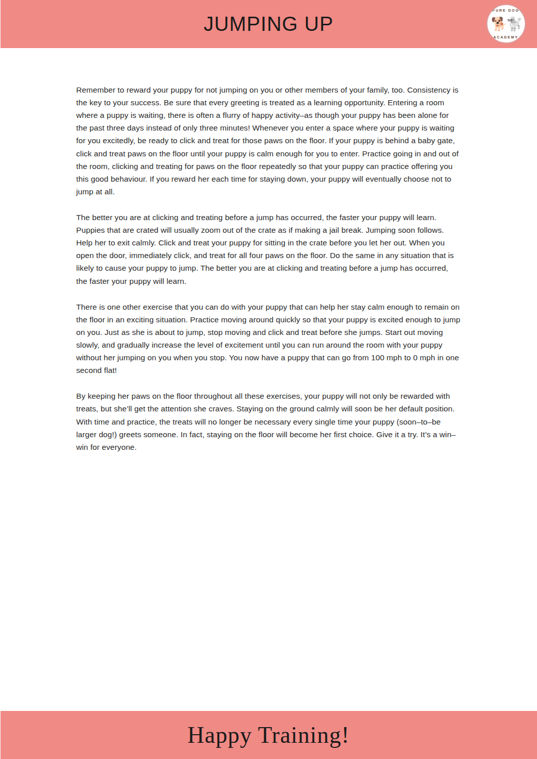JUMPING UP
PURE DOG
🐕🐩
ACADEMY
Remember to reward your puppy for not jumping on you or other members of your family, too. Consistency is the key to your success. Be sure that every greeting is treated as a learning opportunity. Entering a room where a puppy is waiting, there is often a flurry of happy activity–as though your puppy has been alone for the past three days instead of only three minutes! Whenever you enter a space where your puppy is waiting for you excitedly, be ready to click and treat for those paws on the floor. If your puppy is behind a baby gate, click and treat paws on the floor until your puppy is calm enough for you to enter. Practice going in and out of the room, clicking and treating for paws on the floor repeatedly so that your puppy can practice offering you this good behaviour. If you reward her each time for staying down, your puppy will eventually choose not to jump at all.
The better you are at clicking and treating before a jump has occurred, the faster your puppy will learn.
Puppies that are crated will usually zoom out of the crate as if making a jail break. Jumping soon follows. Help her to exit calmly. Click and treat your puppy for sitting in the crate before you let her out. When you open the door, immediately click, and treat for all four paws on the floor. Do the same in any situation that is likely to cause your puppy to jump. The better you are at clicking and treating before a jump has occurred, the faster your puppy will learn.
There is one other exercise that you can do with your puppy that can help her stay calm enough to remain on the floor in an exciting situation. Practice moving around quickly so that your puppy is excited enough to jump on you. Just as she is about to jump, stop moving and click and treat before she jumps. Start out moving slowly, and gradually increase the level of excitement until you can run around the room with your puppy without her jumping on you when you stop. You now have a puppy that can go from 100 mph to 0 mph in one second flat!
By keeping her paws on the floor throughout all these exercises, your puppy will not only be rewarded with treats, but she’ll get the attention she craves. Staying on the ground calmly will soon be her default position. With time and practice, the treats will no longer be necessary every single time your puppy (soon–to–be larger dog!) greets someone. In fact, staying on the floor will become her first choice. Give it a try. It’s a win–win for everyone.
Happy Training!